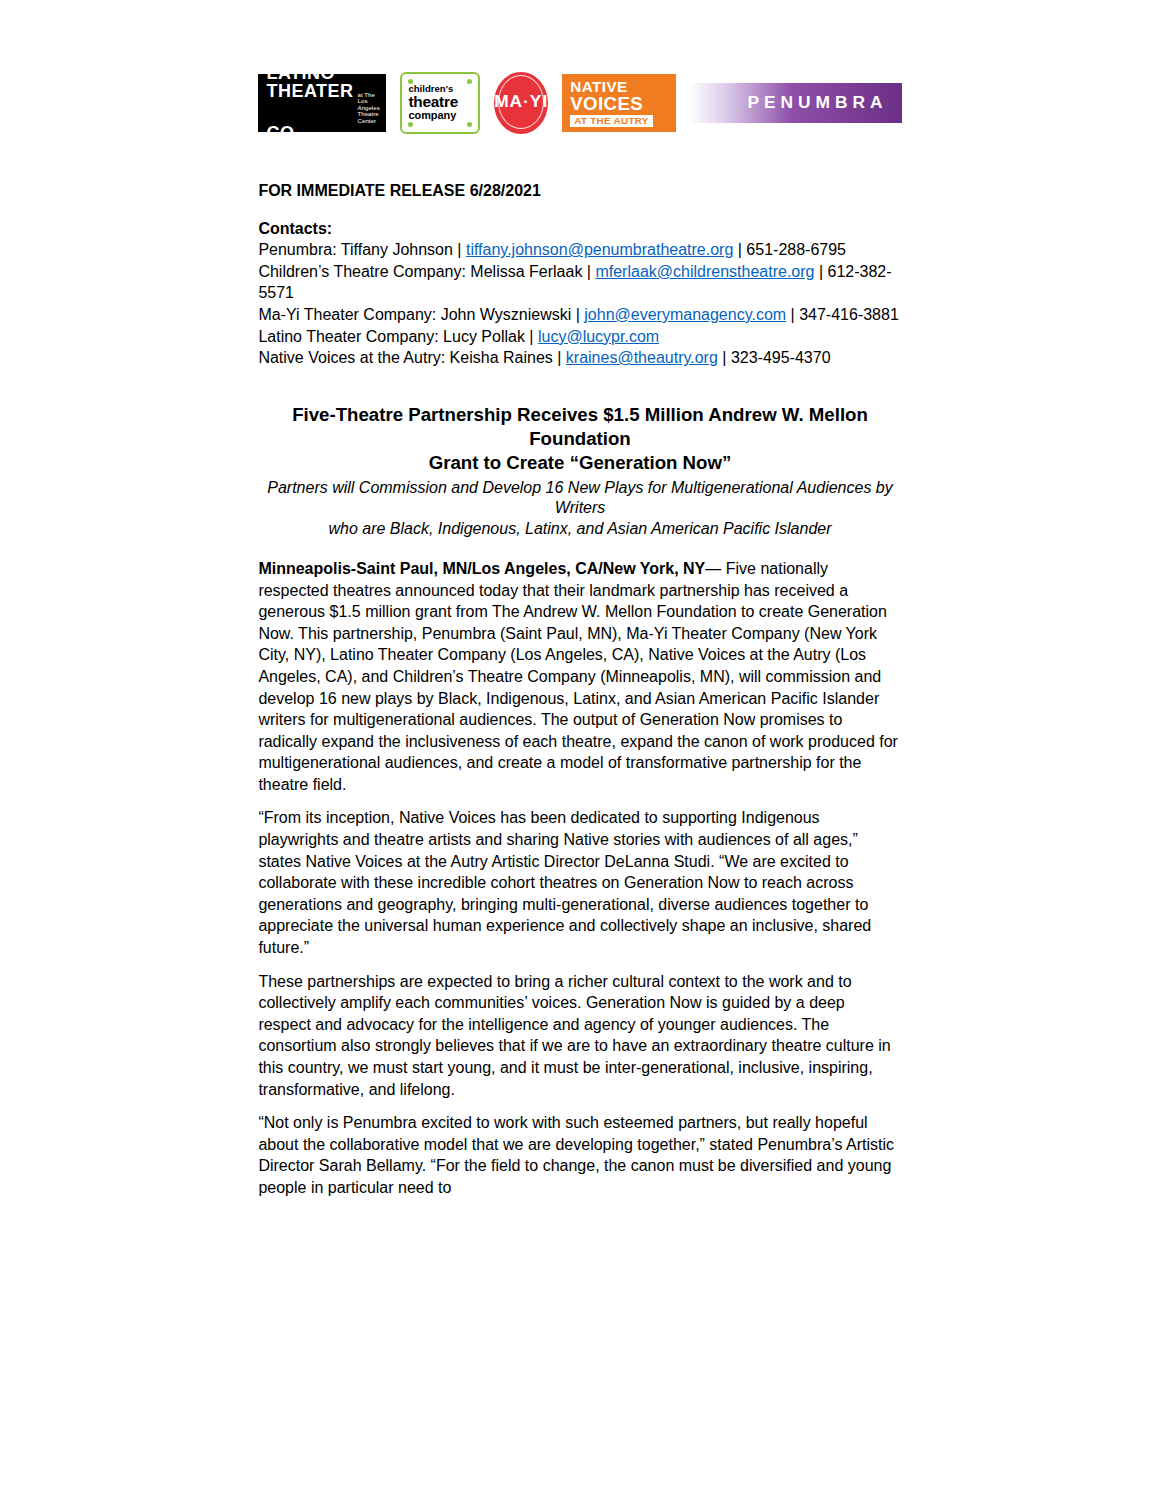LATINO
THEATERat The Los Angeles
Theatre Center
CO.
children's
theatre
company
MA·YI
NATIVE
VOICES
AT THE AUTRY
PENUMBRA
FOR IMMEDIATE RELEASE 6/28/2021
Contacts:
Penumbra: Tiffany Johnson | tiffany.johnson@penumbratheatre.org | 651-288-6795
Children’s Theatre Company: Melissa Ferlaak | mferlaak@childrenstheatre.org | 612-382-5571
Ma-Yi Theater Company: John Wyszniewski | john@everymanagency.com | 347-416-3881
Latino Theater Company: Lucy Pollak | lucy@lucypr.com
Native Voices at the Autry: Keisha Raines | kraines@theautry.org | 323-495-4370
Five-Theatre Partnership Receives $1.5 Million Andrew W. Mellon Foundation
Grant to Create “Generation Now”
Partners will Commission and Develop 16 New Plays for Multigenerational Audiences by Writers
who are Black, Indigenous, Latinx, and Asian American Pacific Islander
Minneapolis-Saint Paul, MN/Los Angeles, CA/New York, NY— Five nationally respected theatres announced today that their landmark partnership has received a generous $1.5 million grant from The Andrew W. Mellon Foundation to create Generation Now. This partnership, Penumbra (Saint Paul, MN), Ma-Yi Theater Company (New York City, NY), Latino Theater Company (Los Angeles, CA), Native Voices at the Autry (Los Angeles, CA), and Children’s Theatre Company (Minneapolis, MN), will commission and develop 16 new plays by Black, Indigenous, Latinx, and Asian American Pacific Islander writers for multigenerational audiences. The output of Generation Now promises to radically expand the inclusiveness of each theatre, expand the canon of work produced for multigenerational audiences, and create a model of transformative partnership for the theatre field.
“From its inception, Native Voices has been dedicated to supporting Indigenous playwrights and theatre artists and sharing Native stories with audiences of all ages,” states Native Voices at the Autry Artistic Director DeLanna Studi. “We are excited to collaborate with these incredible cohort theatres on Generation Now to reach across generations and geography, bringing multi-generational, diverse audiences together to appreciate the universal human experience and collectively shape an inclusive, shared future.”
These partnerships are expected to bring a richer cultural context to the work and to collectively amplify each communities’ voices. Generation Now is guided by a deep respect and advocacy for the intelligence and agency of younger audiences. The consortium also strongly believes that if we are to have an extraordinary theatre culture in this country, we must start young, and it must be inter-generational, inclusive, inspiring, transformative, and lifelong.
“Not only is Penumbra excited to work with such esteemed partners, but really hopeful about the collaborative model that we are developing together,” stated Penumbra’s Artistic Director Sarah Bellamy. “For the field to change, the canon must be diversified and young people in particular need to